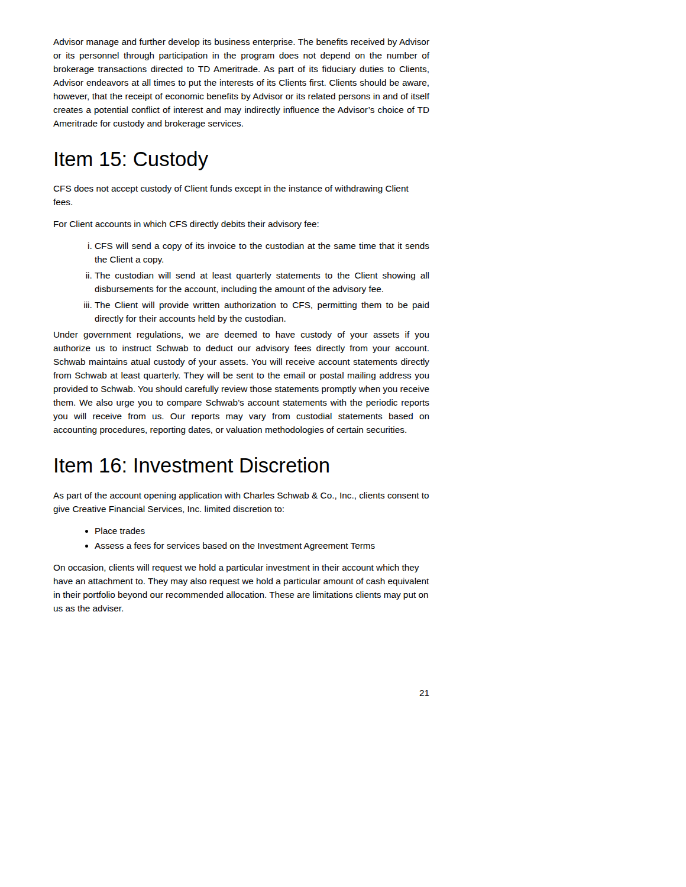Advisor manage and further develop its business enterprise. The benefits received by Advisor or its personnel through participation in the program does not depend on the number of brokerage transactions directed to TD Ameritrade. As part of its fiduciary duties to Clients, Advisor endeavors at all times to put the interests of its Clients first. Clients should be aware, however, that the receipt of economic benefits by Advisor or its related persons in and of itself creates a potential conflict of interest and may indirectly influence the Advisor’s choice of TD Ameritrade for custody and brokerage services.
Item 15: Custody
CFS does not accept custody of Client funds except in the instance of withdrawing Client fees.
For Client accounts in which CFS directly debits their advisory fee:
CFS will send a copy of its invoice to the custodian at the same time that it sends the Client a copy.
The custodian will send at least quarterly statements to the Client showing all disbursements for the account, including the amount of the advisory fee.
The Client will provide written authorization to CFS, permitting them to be paid directly for their accounts held by the custodian.
Under government regulations, we are deemed to have custody of your assets if you authorize us to instruct Schwab to deduct our advisory fees directly from your account. Schwab maintains atual custody of your assets. You will receive account statements directly from Schwab at least quarterly. They will be sent to the email or postal mailing address you provided to Schwab. You should carefully review those statements promptly when you receive them. We also urge you to compare Schwab’s account statements with the periodic reports you will receive from us. Our reports may vary from custodial statements based on accounting procedures, reporting dates, or valuation methodologies of certain securities.
Item 16: Investment Discretion
As part of the account opening application with Charles Schwab & Co., Inc., clients consent to give Creative Financial Services, Inc. limited discretion to:
Place trades
Assess a fees for services based on the Investment Agreement Terms
On occasion, clients will request we hold a particular investment in their account which they have an attachment to. They may also request we hold a particular amount of cash equivalent in their portfolio beyond our recommended allocation. These are limitations clients may put on us as the adviser.
21